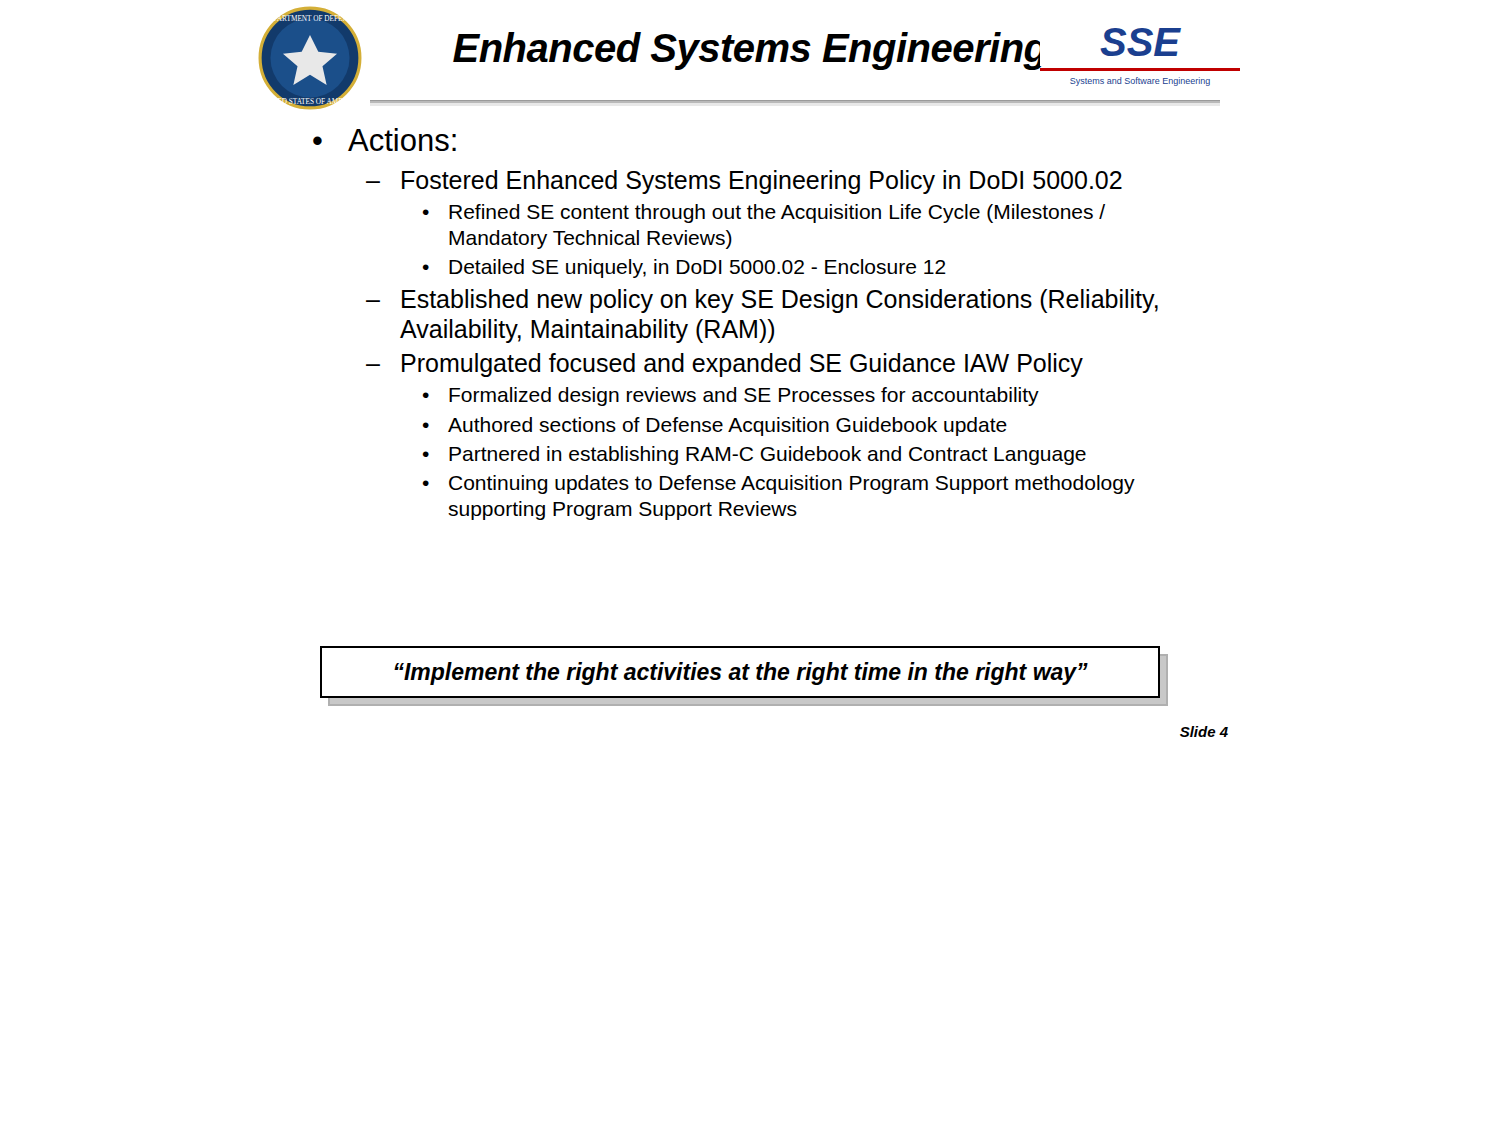Enhanced Systems Engineering
Actions:
Fostered Enhanced Systems Engineering Policy in DoDI 5000.02
Refined SE content through out the Acquisition Life Cycle (Milestones / Mandatory Technical Reviews)
Detailed SE uniquely, in DoDI 5000.02 - Enclosure 12
Established new policy on key SE Design Considerations (Reliability, Availability, Maintainability (RAM))
Promulgated focused and expanded SE Guidance IAW Policy
Formalized design reviews and SE Processes for accountability
Authored sections of Defense Acquisition Guidebook update
Partnered in establishing RAM-C Guidebook and Contract Language
Continuing updates to Defense Acquisition Program Support methodology supporting Program Support Reviews
“Implement the right activities at the right time in the right way”
Slide 4